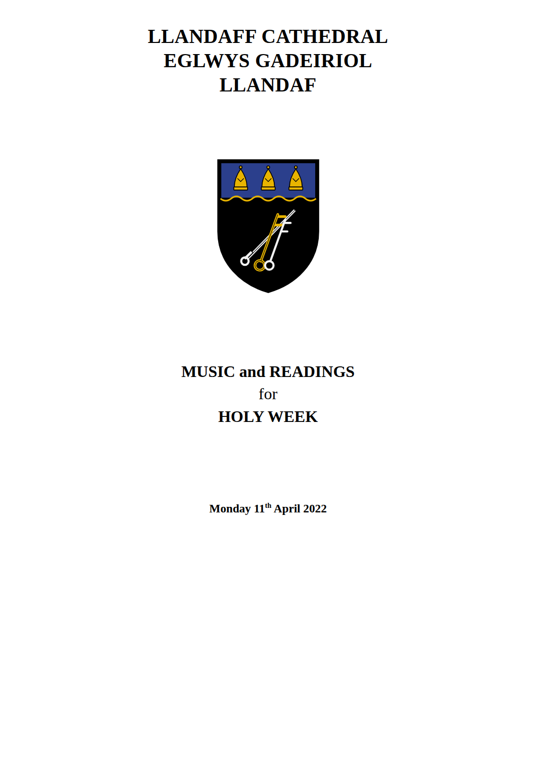Llandaff Cathedral Eglwys Gadeiriol Llandaf
MUSIC and READINGS
for
HOLY WEEK
Monday 11th April 2022